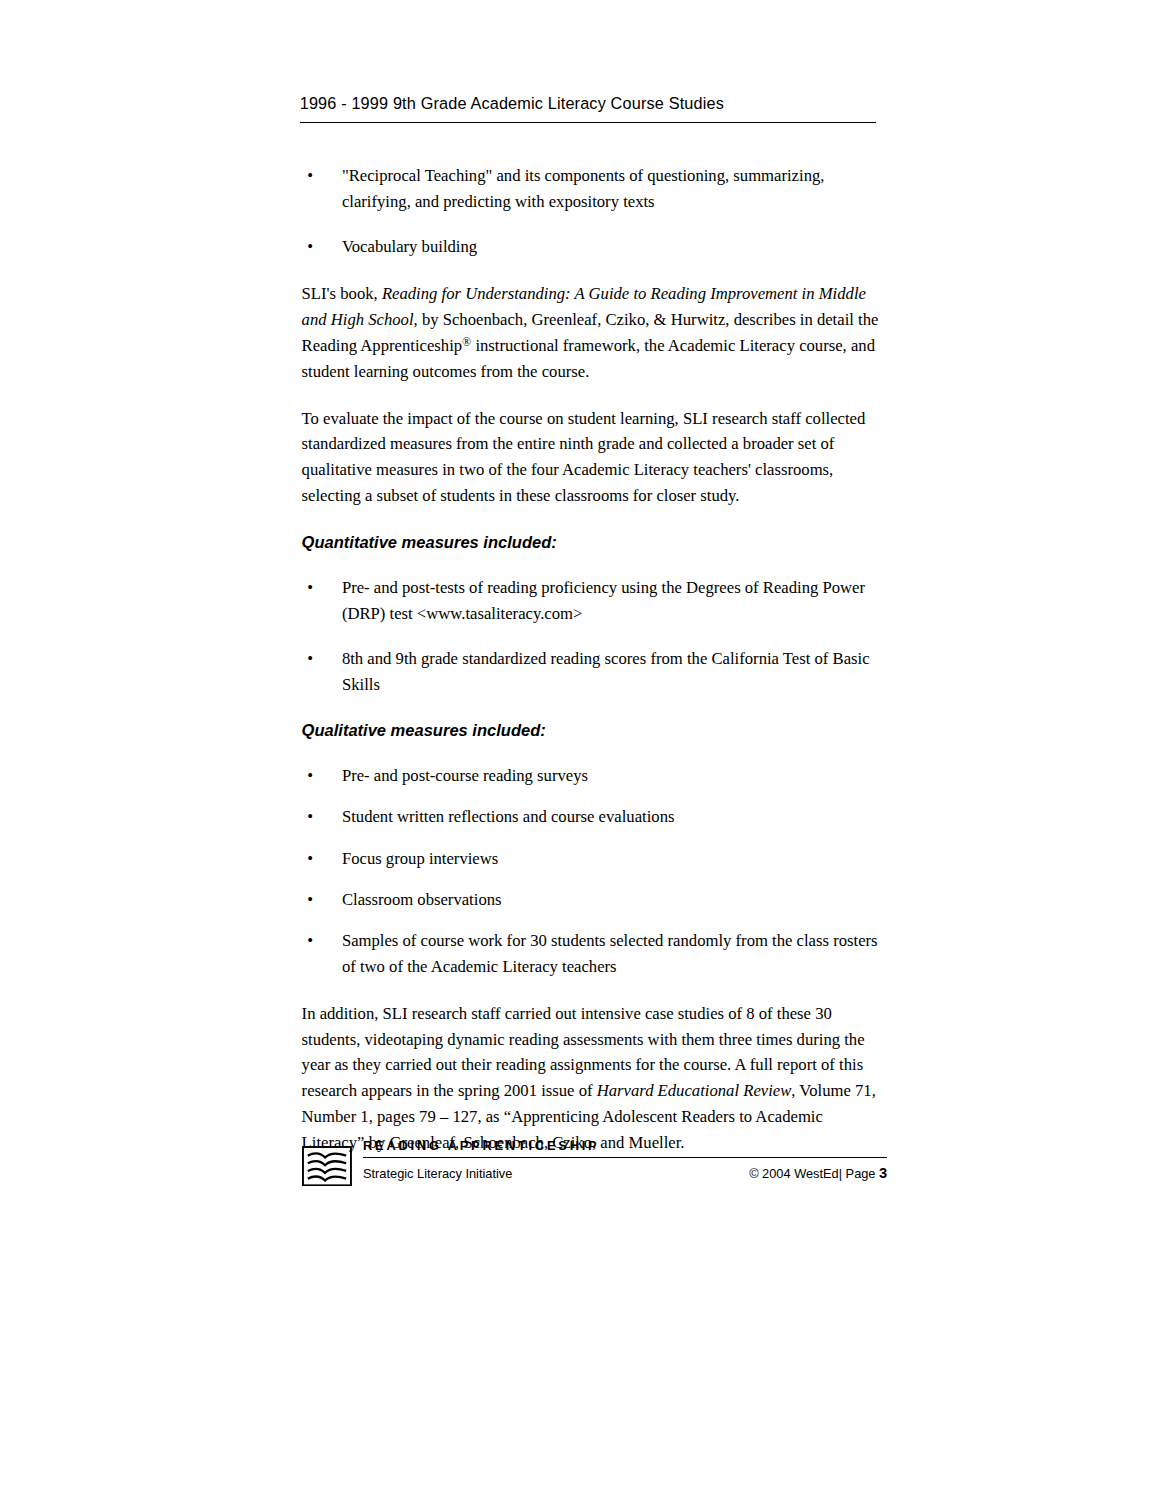1996 - 1999 9th Grade Academic Literacy Course Studies
"Reciprocal Teaching" and its components of questioning, summarizing, clarifying, and predicting with expository texts
Vocabulary building
SLI's book, Reading for Understanding: A Guide to Reading Improvement in Middle and High School, by Schoenbach, Greenleaf, Cziko, & Hurwitz, describes in detail the Reading Apprenticeship® instructional framework, the Academic Literacy course, and student learning outcomes from the course.
To evaluate the impact of the course on student learning, SLI research staff collected standardized measures from the entire ninth grade and collected a broader set of qualitative measures in two of the four Academic Literacy teachers' classrooms, selecting a subset of students in these classrooms for closer study.
Quantitative measures included:
Pre- and post-tests of reading proficiency using the Degrees of Reading Power (DRP) test <www.tasaliteracy.com>
8th and 9th grade standardized reading scores from the California Test of Basic Skills
Qualitative measures included:
Pre- and post-course reading surveys
Student written reflections and course evaluations
Focus group interviews
Classroom observations
Samples of course work for 30 students selected randomly from the class rosters of two of the Academic Literacy teachers
In addition, SLI research staff carried out intensive case studies of 8 of these 30 students, videotaping dynamic reading assessments with them three times during the year as they carried out their reading assignments for the course. A full report of this research appears in the spring 2001 issue of Harvard Educational Review, Volume 71, Number 1, pages 79 – 127, as “Apprenticing Adolescent Readers to Academic Literacy” by Greenleaf, Schoenbach, Cziko, and Mueller.
READING APPRENTICESHIP
Strategic Literacy Initiative © 2004 WestEd| Page 3